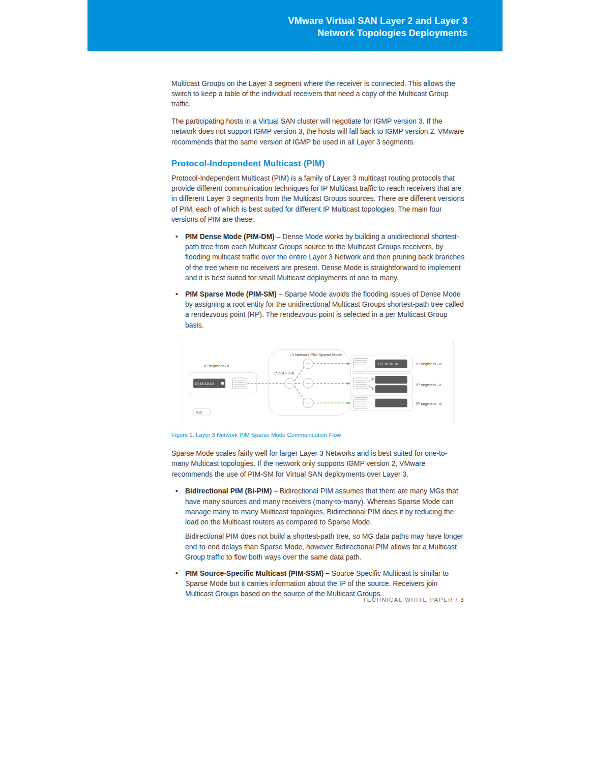VMware Virtual SAN Layer 2 and Layer 3
Network Topologies Deployments
Multicast Groups on the Layer 3 segment where the receiver is connected. This allows the switch to keep a table of the individual receivers that need a copy of the Multicast Group traffic.
The participating hosts in a Virtual SAN cluster will negotiate for IGMP version 3. If the network does not support IGMP version 3, the hosts will fall back to IGMP version 2. VMware recommends that the same version of IGMP be used in all Layer 3 segments.
Protocol-Independent Multicast (PIM)
Protocol-Independent Multicast (PIM) is a family of Layer 3 multicast routing protocols that provide different communication techniques for IP Multicast traffic to reach receivers that are in different Layer 3 segments from the Multicast Groups sources. There are different versions of PIM, each of which is best suited for different IP Multicast topologies. The main four versions of PIM are these:
PIM Dense Mode (PIM-DM) – Dense Mode works by building a unidirectional shortest-path tree from each Multicast Groups source to the Multicast Groups receivers, by flooding multicast traffic over the entire Layer 3 Network and then pruning back branches of the tree where no receivers are present. Dense Mode is straightforward to implement and it is best suited for small Multicast deployments of one-to-many.
PIM Sparse Mode (PIM-SM) – Sparse Mode avoids the flooding issues of Dense Mode by assigning a root entity for the unidirectional Multicast Groups shortest-path tree called a rendezvous point (RP). The rendezvous point is selected in a per Multicast Group basis.
IP segment - a 10.16.10.10 host L3 Network PIM Sparse Mode (*,224.2.3.4) 172.16.10.10 IP segment - b IP segment - c IP segment - d
Figure 1: Layer 3 Network PIM Sparse Mode Communication Flow
Sparse Mode scales fairly well for larger Layer 3 Networks and is best suited for one-to-many Multicast topologies. If the network only supports IGMP version 2, VMware recommends the use of PIM-SM for Virtual SAN deployments over Layer 3.
Bidirectional PIM (Bi-PIM) – Bidirectional PIM assumes that there are many MGs that have many sources and many receivers (many-to-many). Whereas Sparse Mode can manage many-to-many Multicast topologies, Bidirectional PIM does it by reducing the load on the Multicast routers as compared to Sparse Mode.
Bidirectional PIM does not build a shortest-path tree, so MG data paths may have longer end-to-end delays than Sparse Mode, however Bidirectional PIM allows for a Multicast Group traffic to flow both ways over the same data path.
PIM Source-Specific Multicast (PIM-SSM) – Source Specific Multicast is similar to Sparse Mode but it carries information about the IP of the source. Receivers join Multicast Groups based on the source of the Multicast Groups.
TECHNICAL WHITE PAPER / 3